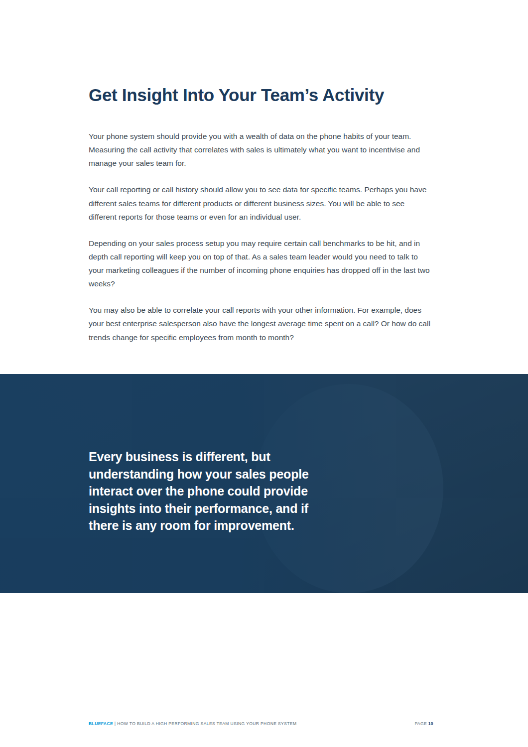Get Insight Into Your Team’s Activity
Your phone system should provide you with a wealth of data on the phone habits of your team. Measuring the call activity that correlates with sales is ultimately what you want to incentivise and manage your sales team for.
Your call reporting or call history should allow you to see data for specific teams. Perhaps you have different sales teams for different products or different business sizes. You will be able to see different reports for those teams or even for an individual user.
Depending on your sales process setup you may require certain call benchmarks to be hit, and in depth call reporting will keep you on top of that. As a sales team leader would you need to talk to your marketing colleagues if the number of incoming phone enquiries has dropped off in the last two weeks?
You may also be able to correlate your call reports with your other information. For example, does your best enterprise salesperson also have the longest average time spent on a call? Or how do call trends change for specific employees from month to month?
Every business is different, but understanding how your sales people interact over the phone could provide insights into their performance, and if there is any room for improvement.
BLUEFACE | How to build a high performing sales team using your phone system
Page 10